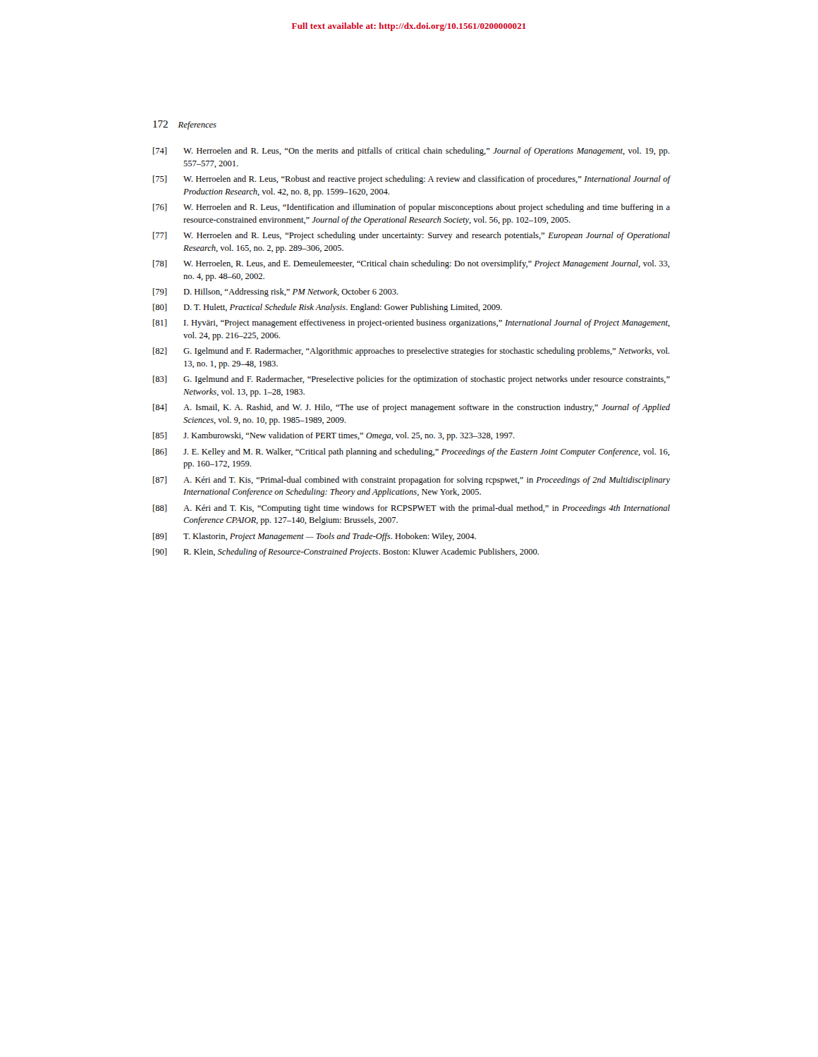Full text available at: http://dx.doi.org/10.1561/0200000021
172 References
[74] W. Herroelen and R. Leus, “On the merits and pitfalls of critical chain scheduling,” Journal of Operations Management, vol. 19, pp. 557–577, 2001.
[75] W. Herroelen and R. Leus, “Robust and reactive project scheduling: A review and classification of procedures,” International Journal of Production Research, vol. 42, no. 8, pp. 1599–1620, 2004.
[76] W. Herroelen and R. Leus, “Identification and illumination of popular misconceptions about project scheduling and time buffering in a resource-constrained environment,” Journal of the Operational Research Society, vol. 56, pp. 102–109, 2005.
[77] W. Herroelen and R. Leus, “Project scheduling under uncertainty: Survey and research potentials,” European Journal of Operational Research, vol. 165, no. 2, pp. 289–306, 2005.
[78] W. Herroelen, R. Leus, and E. Demeulemeester, “Critical chain scheduling: Do not oversimplify,” Project Management Journal, vol. 33, no. 4, pp. 48–60, 2002.
[79] D. Hillson, “Addressing risk,” PM Network, October 6 2003.
[80] D. T. Hulett, Practical Schedule Risk Analysis. England: Gower Publishing Limited, 2009.
[81] I. Hyväri, “Project management effectiveness in project-oriented business organizations,” International Journal of Project Management, vol. 24, pp. 216–225, 2006.
[82] G. Igelmund and F. Radermacher, “Algorithmic approaches to preselective strategies for stochastic scheduling problems,” Networks, vol. 13, no. 1, pp. 29–48, 1983.
[83] G. Igelmund and F. Radermacher, “Preselective policies for the optimization of stochastic project networks under resource constraints,” Networks, vol. 13, pp. 1–28, 1983.
[84] A. Ismail, K. A. Rashid, and W. J. Hilo, “The use of project management software in the construction industry,” Journal of Applied Sciences, vol. 9, no. 10, pp. 1985–1989, 2009.
[85] J. Kamburowski, “New validation of PERT times,” Omega, vol. 25, no. 3, pp. 323–328, 1997.
[86] J. E. Kelley and M. R. Walker, “Critical path planning and scheduling,” Proceedings of the Eastern Joint Computer Conference, vol. 16, pp. 160–172, 1959.
[87] A. Kéri and T. Kis, “Primal-dual combined with constraint propagation for solving rcpspwet,” in Proceedings of 2nd Multidisciplinary International Conference on Scheduling: Theory and Applications, New York, 2005.
[88] A. Kéri and T. Kis, “Computing tight time windows for RCPSPWET with the primal-dual method,” in Proceedings 4th International Conference CPAIOR, pp. 127–140, Belgium: Brussels, 2007.
[89] T. Klastorin, Project Management — Tools and Trade-Offs. Hoboken: Wiley, 2004.
[90] R. Klein, Scheduling of Resource-Constrained Projects. Boston: Kluwer Academic Publishers, 2000.